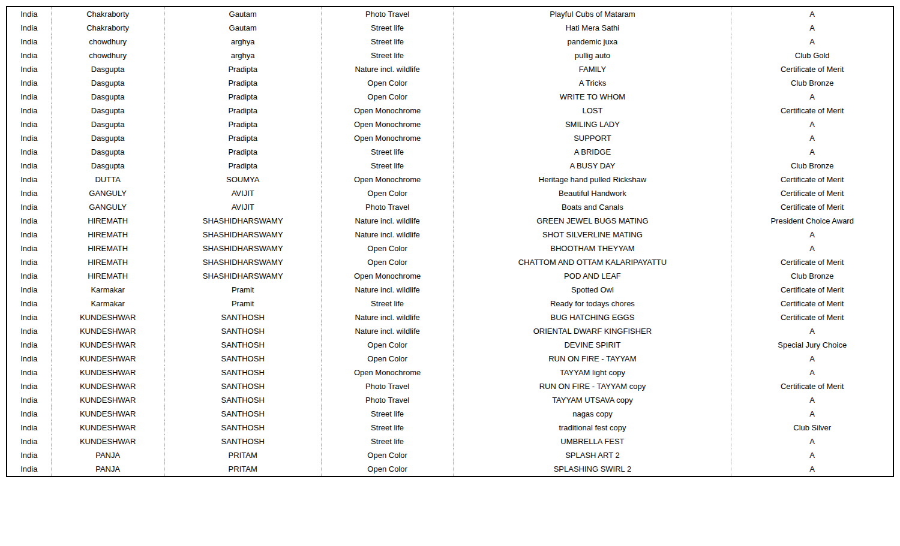| India | Chakraborty | Gautam | Photo Travel | Playful Cubs of Mataram | A |
| India | Chakraborty | Gautam | Street life | Hati Mera Sathi | A |
| India | chowdhury | arghya | Street life | pandemic juxa | A |
| India | chowdhury | arghya | Street life | pullig auto | Club Gold |
| India | Dasgupta | Pradipta | Nature incl. wildlife | FAMILY | Certificate of Merit |
| India | Dasgupta | Pradipta | Open Color | A Tricks | Club Bronze |
| India | Dasgupta | Pradipta | Open Color | WRITE TO WHOM | A |
| India | Dasgupta | Pradipta | Open Monochrome | LOST | Certificate of Merit |
| India | Dasgupta | Pradipta | Open Monochrome | SMILING LADY | A |
| India | Dasgupta | Pradipta | Open Monochrome | SUPPORT | A |
| India | Dasgupta | Pradipta | Street life | A BRIDGE | A |
| India | Dasgupta | Pradipta | Street life | A BUSY DAY | Club Bronze |
| India | DUTTA | SOUMYA | Open Monochrome | Heritage hand pulled Rickshaw | Certificate of Merit |
| India | GANGULY | AVIJIT | Open Color | Beautiful Handwork | Certificate of Merit |
| India | GANGULY | AVIJIT | Photo Travel | Boats and Canals | Certificate of Merit |
| India | HIREMATH | SHASHIDHARSWAMY | Nature incl. wildlife | GREEN JEWEL BUGS MATING | President Choice Award |
| India | HIREMATH | SHASHIDHARSWAMY | Nature incl. wildlife | SHOT SILVERLINE MATING | A |
| India | HIREMATH | SHASHIDHARSWAMY | Open Color | BHOOTHAM THEYYAM | A |
| India | HIREMATH | SHASHIDHARSWAMY | Open Color | CHATTOM AND OTTAM KALARIPAYATTU | Certificate of Merit |
| India | HIREMATH | SHASHIDHARSWAMY | Open Monochrome | POD AND LEAF | Club Bronze |
| India | Karmakar | Pramit | Nature incl. wildlife | Spotted Owl | Certificate of Merit |
| India | Karmakar | Pramit | Street life | Ready for todays chores | Certificate of Merit |
| India | KUNDESHWAR | SANTHOSH | Nature incl. wildlife | BUG HATCHING EGGS | Certificate of Merit |
| India | KUNDESHWAR | SANTHOSH | Nature incl. wildlife | ORIENTAL DWARF KINGFISHER | A |
| India | KUNDESHWAR | SANTHOSH | Open Color | DEVINE SPIRIT | Special Jury Choice |
| India | KUNDESHWAR | SANTHOSH | Open Color | RUN ON FIRE - TAYYAM | A |
| India | KUNDESHWAR | SANTHOSH | Open Monochrome | TAYYAM light copy | A |
| India | KUNDESHWAR | SANTHOSH | Photo Travel | RUN ON FIRE - TAYYAM copy | Certificate of Merit |
| India | KUNDESHWAR | SANTHOSH | Photo Travel | TAYYAM UTSAVA copy | A |
| India | KUNDESHWAR | SANTHOSH | Street life | nagas copy | A |
| India | KUNDESHWAR | SANTHOSH | Street life | traditional fest copy | Club Silver |
| India | KUNDESHWAR | SANTHOSH | Street life | UMBRELLA FEST | A |
| India | PANJA | PRITAM | Open Color | SPLASH ART 2 | A |
| India | PANJA | PRITAM | Open Color | SPLASHING SWIRL 2 | A |